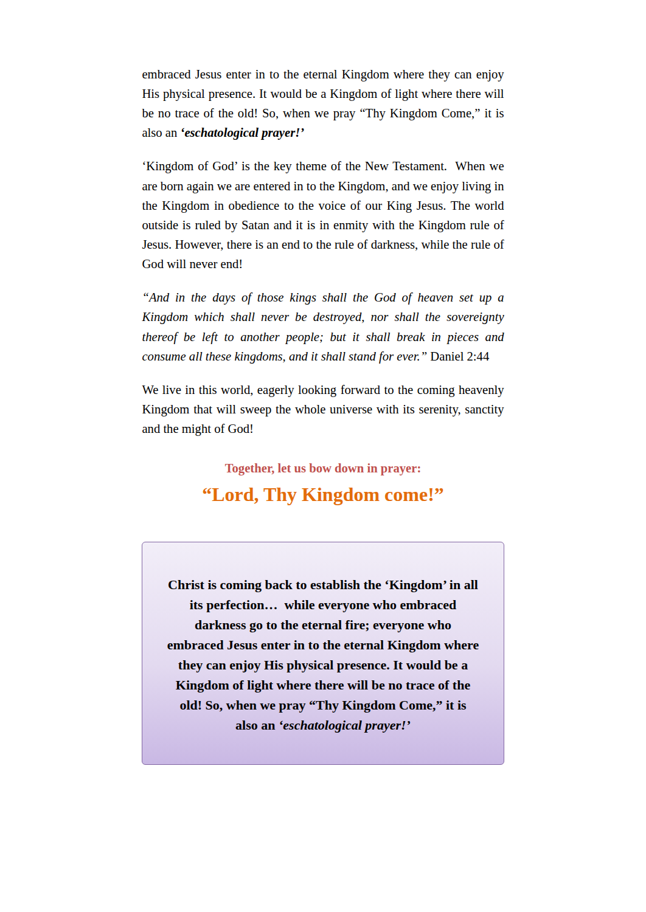embraced Jesus enter in to the eternal Kingdom where they can enjoy His physical presence. It would be a Kingdom of light where there will be no trace of the old! So, when we pray “Thy Kingdom Come,” it is also an ‘eschatological prayer!’
‘Kingdom of God’ is the key theme of the New Testament. When we are born again we are entered in to the Kingdom, and we enjoy living in the Kingdom in obedience to the voice of our King Jesus. The world outside is ruled by Satan and it is in enmity with the Kingdom rule of Jesus. However, there is an end to the rule of darkness, while the rule of God will never end!
“And in the days of those kings shall the God of heaven set up a Kingdom which shall never be destroyed, nor shall the sovereignty thereof be left to another people; but it shall break in pieces and consume all these kingdoms, and it shall stand for ever.” Daniel 2:44
We live in this world, eagerly looking forward to the coming heavenly Kingdom that will sweep the whole universe with its serenity, sanctity and the might of God!
Together, let us bow down in prayer:
“Lord, Thy Kingdom come!”
Christ is coming back to establish the ‘Kingdom’ in all its perfection… while everyone who embraced darkness go to the eternal fire; everyone who embraced Jesus enter in to the eternal Kingdom where they can enjoy His physical presence. It would be a Kingdom of light where there will be no trace of the old! So, when we pray “Thy Kingdom Come,” it is also an ‘eschatological prayer!’